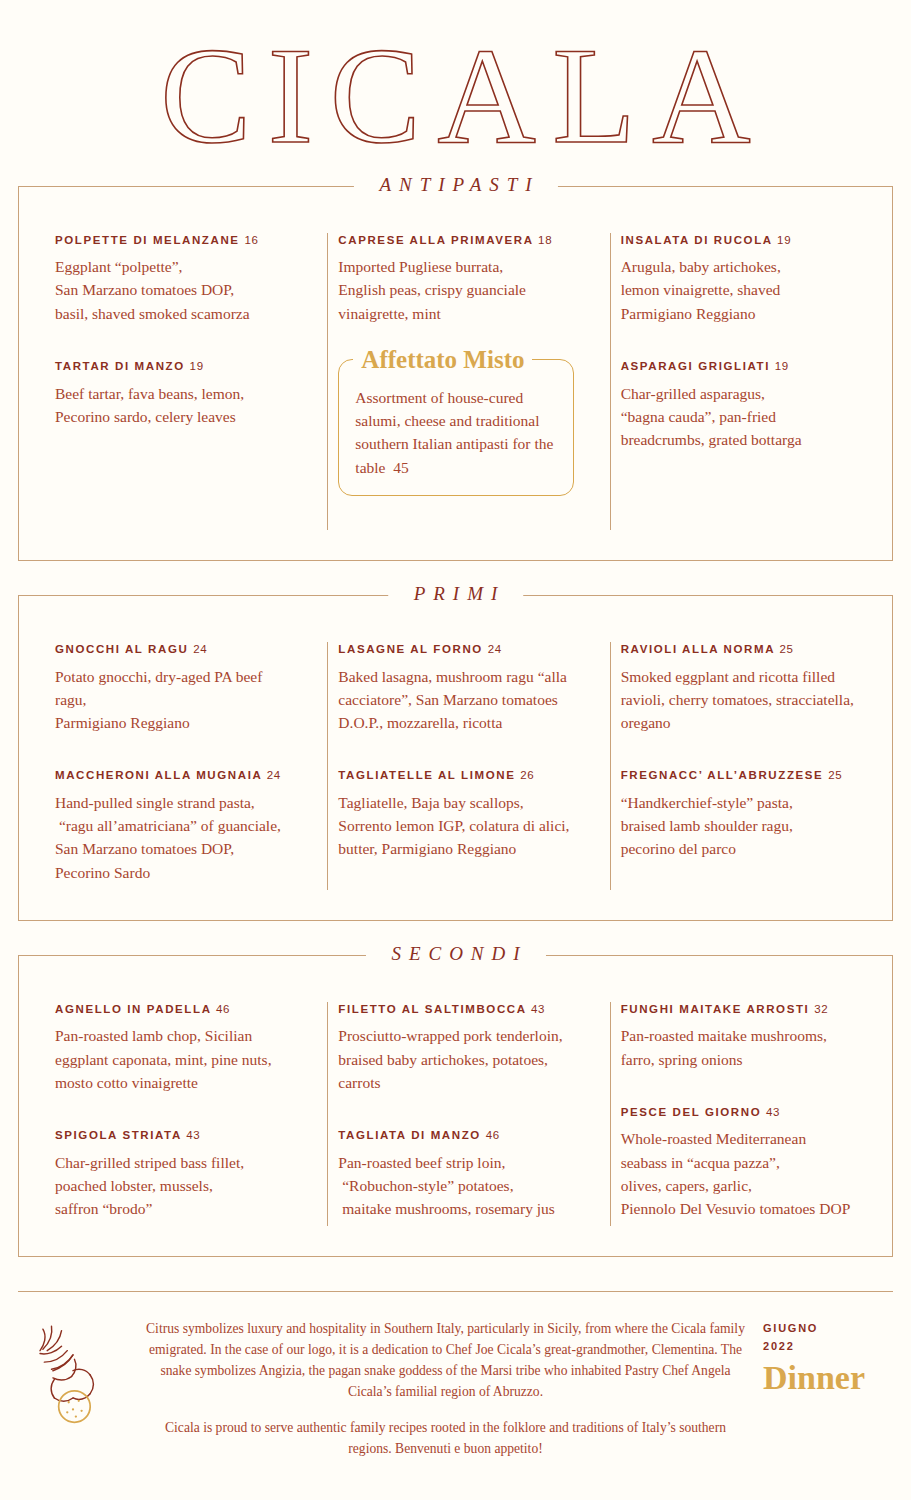CICALA
ANTIPASTI
POLPETTE DI MELANZANE 16
Eggplant “polpette”,
San Marzano tomatoes DOP,
basil, shaved smoked scamorza
TARTAR DI MANZO 19
Beef tartar, fava beans, lemon,
Pecorino sardo, celery leaves
CAPRESE ALLA PRIMAVERA 18
Imported Pugliese burrata,
English peas, crispy guanciale
vinaigrette, mint
Affettato Misto
Assortment of house-cured salumi, cheese and traditional southern Italian antipasti for the table 45
INSALATA DI RUCOLA 19
Arugula, baby artichokes,
lemon vinaigrette, shaved
Parmigiano Reggiano
ASPARAGI GRIGLIATI 19
Char-grilled asparagus,
“bagna cauda”, pan-fried
breadcrumbs, grated bottarga
PRIMI
GNOCCHI AL RAGU 24
Potato gnocchi, dry-aged PA beef ragu,
Parmigiano Reggiano
MACCHERONI ALLA MUGNAIA 24
Hand-pulled single strand pasta,
“ragu all’amatriciana” of guanciale,
San Marzano tomatoes DOP,
Pecorino Sardo
LASAGNE AL FORNO 24
Baked lasagna, mushroom ragu “alla cacciatore”, San Marzano tomatoes D.O.P., mozzarella, ricotta
TAGLIATELLE AL LIMONE 26
Tagliatelle, Baja bay scallops,
Sorrento lemon IGP, colatura di alici,
butter, Parmigiano Reggiano
RAVIOLI ALLA NORMA 25
Smoked eggplant and ricotta filled ravioli, cherry tomatoes, stracciatella, oregano
FREGNACC’ ALL’ABRUZZESE 25
“Handkerchief-style” pasta,
braised lamb shoulder ragu,
pecorino del parco
SECONDI
AGNELLO IN PADELLA 46
Pan-roasted lamb chop, Sicilian eggplant caponata, mint, pine nuts, mosto cotto vinaigrette
SPIGOLA STRIATA 43
Char-grilled striped bass fillet,
poached lobster, mussels,
saffron “brodo”
FILETTO AL SALTIMBOCCA 43
Prosciutto-wrapped pork tenderloin, braised baby artichokes, potatoes, carrots
TAGLIATA DI MANZO 46
Pan-roasted beef strip loin,
“Robuchon-style” potatoes,
maitake mushrooms, rosemary jus
FUNGHI MAITAKE ARROSTI 32
Pan-roasted maitake mushrooms,
farro, spring onions
PESCE DEL GIORNO 43
Whole-roasted Mediterranean
seabass in “acqua pazza”,
olives, capers, garlic,
Piennolo Del Vesuvio tomatoes DOP
Citrus symbolizes luxury and hospitality in Southern Italy, particularly in Sicily, from where the Cicala family emigrated. In the case of our logo, it is a dedication to Chef Joe Cicala’s great-grandmother, Clementina. The snake symbolizes Angizia, the pagan snake goddess of the Marsi tribe who inhabited Pastry Chef Angela Cicala’s familial region of Abruzzo.
Cicala is proud to serve authentic family recipes rooted in the folklore and traditions of Italy’s southern regions. Benvenuti e buon appetito!
GIUGNO
2022
Dinner